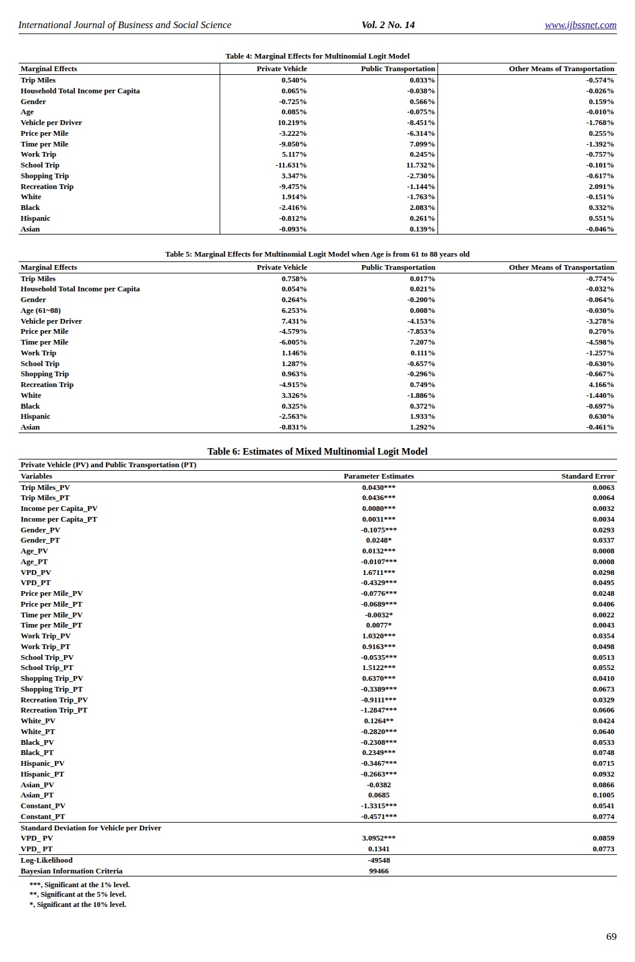International Journal of Business and Social Science Vol. 2 No. 14 www.ijbssnet.com
Table 4: Marginal Effects for Multinomial Logit Model
| Marginal Effects | Private Vehicle | Public Transportation | Other Means of Transportation |
| --- | --- | --- | --- |
| Trip Miles | 0.540% | 0.033% | -0.574% |
| Household Total Income per Capita | 0.065% | -0.038% | -0.026% |
| Gender | -0.725% | 0.566% | 0.159% |
| Age | 0.085% | -0.075% | -0.010% |
| Vehicle per Driver | 10.219% | -8.451% | -1.768% |
| Price per Mile | -3.222% | -6.314% | 0.255% |
| Time per Mile | -9.050% | 7.099% | -1.392% |
| Work Trip | 5.117% | 0.245% | -0.757% |
| School Trip | -11.631% | 11.732% | -0.101% |
| Shopping Trip | 3.347% | -2.730% | -0.617% |
| Recreation Trip | -9.475% | -1.144% | 2.091% |
| White | 1.914% | -1.763% | -0.151% |
| Black | -2.416% | 2.083% | 0.332% |
| Hispanic | -0.812% | 0.261% | 0.551% |
| Asian | -0.093% | 0.139% | -0.046% |
Table 5: Marginal Effects for Multinomial Logit Model when Age is from 61 to 88 years old
| Marginal Effects | Private Vehicle | Public Transportation | Other Means of Transportation |
| --- | --- | --- | --- |
| Trip Miles | 0.758% | 0.017% | -0.774% |
| Household Total Income per Capita | 0.054% | 0.021% | -0.032% |
| Gender | 0.264% | -0.200% | -0.064% |
| Age (61~88) | 6.253% | 0.008% | -0.030% |
| Vehicle per Driver | 7.431% | -4.153% | -3.278% |
| Price per Mile | -4.579% | -7.853% | 0.270% |
| Time per Mile | -6.005% | 7.207% | -4.598% |
| Work Trip | 1.146% | 0.111% | -1.257% |
| School Trip | 1.287% | -0.657% | -0.630% |
| Shopping Trip | 0.963% | -0.296% | -0.667% |
| Recreation Trip | -4.915% | 0.749% | 4.166% |
| White | 3.326% | -1.886% | -1.440% |
| Black | 0.325% | 0.372% | -0.697% |
| Hispanic | -2.563% | 1.933% | 0.630% |
| Asian | -0.831% | 1.292% | -0.461% |
Table 6: Estimates of Mixed Multinomial Logit Model
| Private Vehicle (PV) and Public Transportation (PT) |
| Variables | Parameter Estimates | Standard Error |
| Trip Miles_PV | 0.0430*** | 0.0063 |
| Trip Miles_PT | 0.0436*** | 0.0064 |
| Income per Capita_PV | 0.0080*** | 0.0032 |
| Income per Capita_PT | 0.0031*** | 0.0034 |
| Gender_PV | -0.1075*** | 0.0293 |
| Gender_PT | 0.0248* | 0.0337 |
| Age_PV | 0.0132*** | 0.0008 |
| Age_PT | -0.0107*** | 0.0008 |
| VPD_PV | 1.6711*** | 0.0298 |
| VPD_PT | -0.4329*** | 0.0495 |
| Price per Mile_PV | -0.0776*** | 0.0248 |
| Price per Mile_PT | -0.0689*** | 0.0406 |
| Time per Mile_PV | -0.0032* | 0.0022 |
| Time per Mile_PT | 0.0077* | 0.0043 |
| Work Trip_PV | 1.0320*** | 0.0354 |
| Work Trip_PT | 0.9163*** | 0.0498 |
| School Trip_PV | -0.0535*** | 0.0513 |
| School Trip_PT | 1.5122*** | 0.0552 |
| Shopping Trip_PV | 0.6370*** | 0.0410 |
| Shopping Trip_PT | -0.3389*** | 0.0673 |
| Recreation Trip_PV | -0.9111*** | 0.0329 |
| Recreation Trip_PT | -1.2847*** | 0.0606 |
| White_PV | 0.1264** | 0.0424 |
| White_PT | -0.2820*** | 0.0640 |
| Black_PV | -0.2308*** | 0.0533 |
| Black_PT | 0.2349*** | 0.0748 |
| Hispanic_PV | -0.3467*** | 0.0715 |
| Hispanic_PT | -0.2663*** | 0.0932 |
| Asian_PV | -0.0382 | 0.0866 |
| Asian_PT | 0.0685 | 0.1005 |
| Constant_PV | -1.3315*** | 0.0541 |
| Constant_PT | -0.4571*** | 0.0774 |
| Standard Deviation for Vehicle per Driver |
| VPD_ PV | 3.0952*** | 0.0859 |
| VPD_ PT | 0.1341 | 0.0773 |
| Log-Likelihood | -49548 | |
| Bayesian Information Criteria | 99466 | |
***, Significant at the 1% level.
**, Significant at the 5% level.
*, Significant at the 10% level.
69